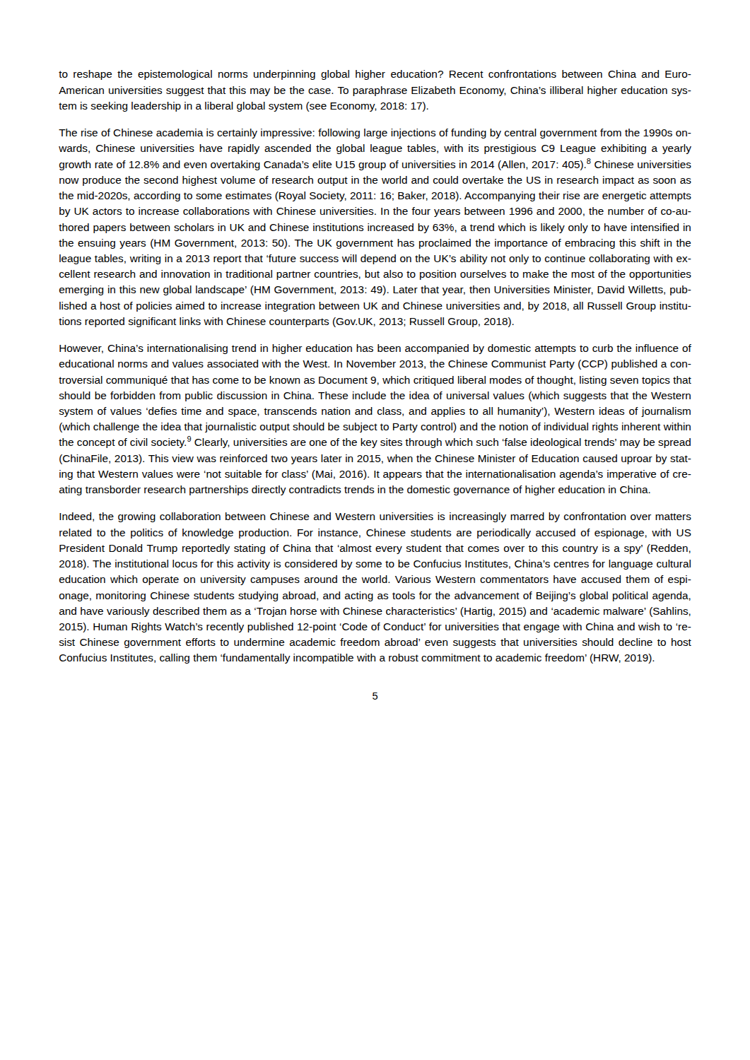to reshape the epistemological norms underpinning global higher education? Recent confrontations between China and Euro-American universities suggest that this may be the case. To paraphrase Elizabeth Economy, China’s illiberal higher education system is seeking leadership in a liberal global system (see Economy, 2018: 17).
The rise of Chinese academia is certainly impressive: following large injections of funding by central government from the 1990s onwards, Chinese universities have rapidly ascended the global league tables, with its prestigious C9 League exhibiting a yearly growth rate of 12.8% and even overtaking Canada’s elite U15 group of universities in 2014 (Allen, 2017: 405).8 Chinese universities now produce the second highest volume of research output in the world and could overtake the US in research impact as soon as the mid-2020s, according to some estimates (Royal Society, 2011: 16; Baker, 2018). Accompanying their rise are energetic attempts by UK actors to increase collaborations with Chinese universities. In the four years between 1996 and 2000, the number of co-authored papers between scholars in UK and Chinese institutions increased by 63%, a trend which is likely only to have intensified in the ensuing years (HM Government, 2013: 50). The UK government has proclaimed the importance of embracing this shift in the league tables, writing in a 2013 report that ‘future success will depend on the UK’s ability not only to continue collaborating with excellent research and innovation in traditional partner countries, but also to position ourselves to make the most of the opportunities emerging in this new global landscape’ (HM Government, 2013: 49). Later that year, then Universities Minister, David Willetts, published a host of policies aimed to increase integration between UK and Chinese universities and, by 2018, all Russell Group institutions reported significant links with Chinese counterparts (Gov.UK, 2013; Russell Group, 2018).
However, China’s internationalising trend in higher education has been accompanied by domestic attempts to curb the influence of educational norms and values associated with the West. In November 2013, the Chinese Communist Party (CCP) published a controversial communiqué that has come to be known as Document 9, which critiqued liberal modes of thought, listing seven topics that should be forbidden from public discussion in China. These include the idea of universal values (which suggests that the Western system of values ‘defies time and space, transcends nation and class, and applies to all humanity’), Western ideas of journalism (which challenge the idea that journalistic output should be subject to Party control) and the notion of individual rights inherent within the concept of civil society.9 Clearly, universities are one of the key sites through which such ‘false ideological trends’ may be spread (ChinaFile, 2013). This view was reinforced two years later in 2015, when the Chinese Minister of Education caused uproar by stating that Western values were ‘not suitable for class’ (Mai, 2016). It appears that the internationalisation agenda’s imperative of creating transborder research partnerships directly contradicts trends in the domestic governance of higher education in China.
Indeed, the growing collaboration between Chinese and Western universities is increasingly marred by confrontation over matters related to the politics of knowledge production. For instance, Chinese students are periodically accused of espionage, with US President Donald Trump reportedly stating of China that ‘almost every student that comes over to this country is a spy’ (Redden, 2018). The institutional locus for this activity is considered by some to be Confucius Institutes, China’s centres for language cultural education which operate on university campuses around the world. Various Western commentators have accused them of espionage, monitoring Chinese students studying abroad, and acting as tools for the advancement of Beijing’s global political agenda, and have variously described them as a ‘Trojan horse with Chinese characteristics’ (Hartig, 2015) and ‘academic malware’ (Sahlins, 2015). Human Rights Watch’s recently published 12-point ‘Code of Conduct’ for universities that engage with China and wish to ‘resist Chinese government efforts to undermine academic freedom abroad’ even suggests that universities should decline to host Confucius Institutes, calling them ‘fundamentally incompatible with a robust commitment to academic freedom’ (HRW, 2019).
5